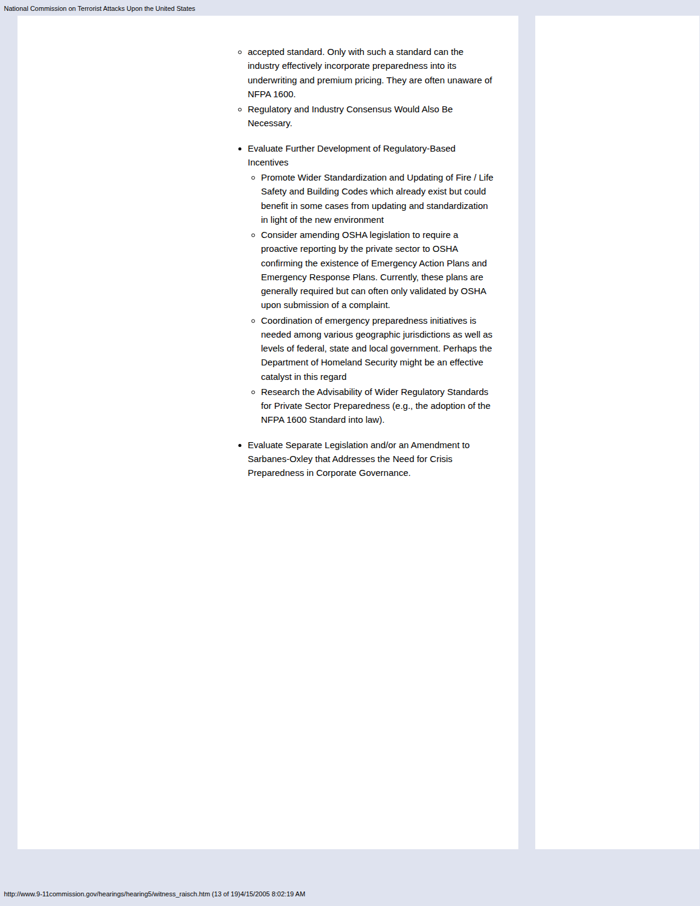National Commission on Terrorist Attacks Upon the United States
accepted standard. Only with such a standard can the industry effectively incorporate preparedness into its underwriting and premium pricing. They are often unaware of NFPA 1600.
Regulatory and Industry Consensus Would Also Be Necessary.
Evaluate Further Development of Regulatory-Based Incentives
Promote Wider Standardization and Updating of Fire / Life Safety and Building Codes which already exist but could benefit in some cases from updating and standardization in light of the new environment
Consider amending OSHA legislation to require a proactive reporting by the private sector to OSHA confirming the existence of Emergency Action Plans and Emergency Response Plans. Currently, these plans are generally required but can often only validated by OSHA upon submission of a complaint.
Coordination of emergency preparedness initiatives is needed among various geographic jurisdictions as well as levels of federal, state and local government. Perhaps the Department of Homeland Security might be an effective catalyst in this regard
Research the Advisability of Wider Regulatory Standards for Private Sector Preparedness (e.g., the adoption of the NFPA 1600 Standard into law).
Evaluate Separate Legislation and/or an Amendment to Sarbanes-Oxley that Addresses the Need for Crisis Preparedness in Corporate Governance.
http://www.9-11commission.gov/hearings/hearing5/witness_raisch.htm (13 of 19)4/15/2005 8:02:19 AM